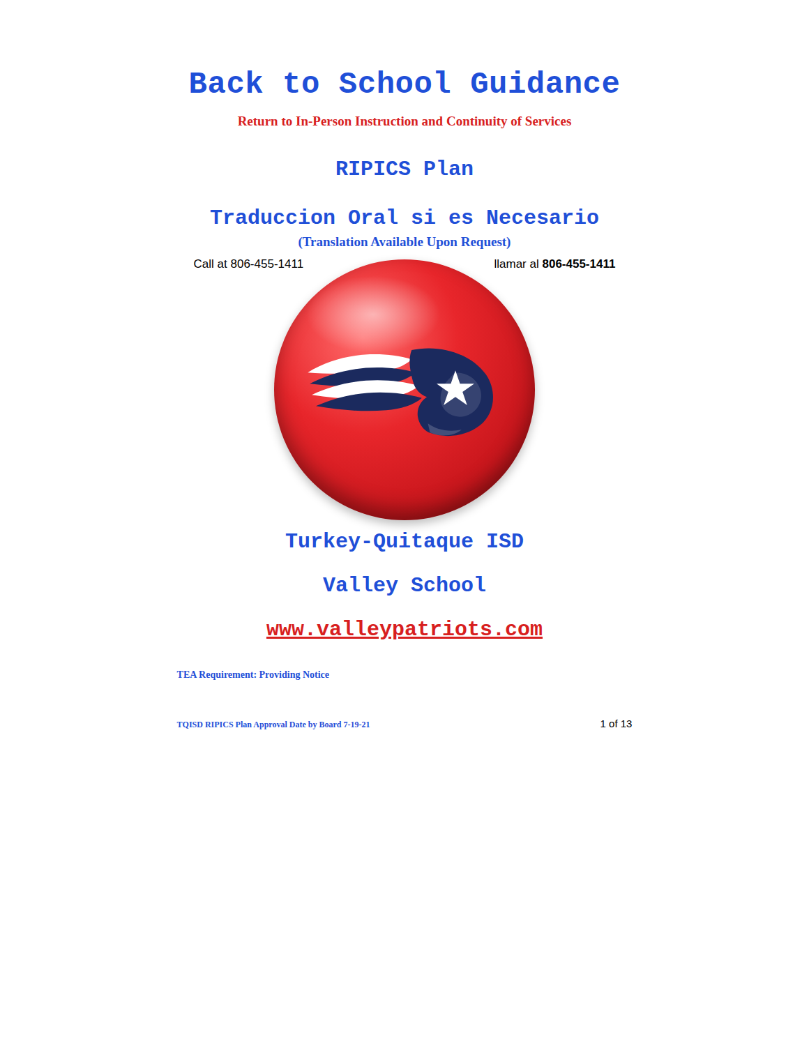Back to School Guidance
Return to In-Person Instruction and Continuity of Services
RIPICS Plan
Traduccion Oral si es Necesario
(Translation Available Upon Request)
Call at 806-455-1411 llamar al 806-455-1411
Turkey-Quitaque ISD
Valley School
www.valleypatriots.com
TEA Requirement: Providing Notice
TQISD RIPICS Plan Approval Date by Board 7-19-21 1 of 13